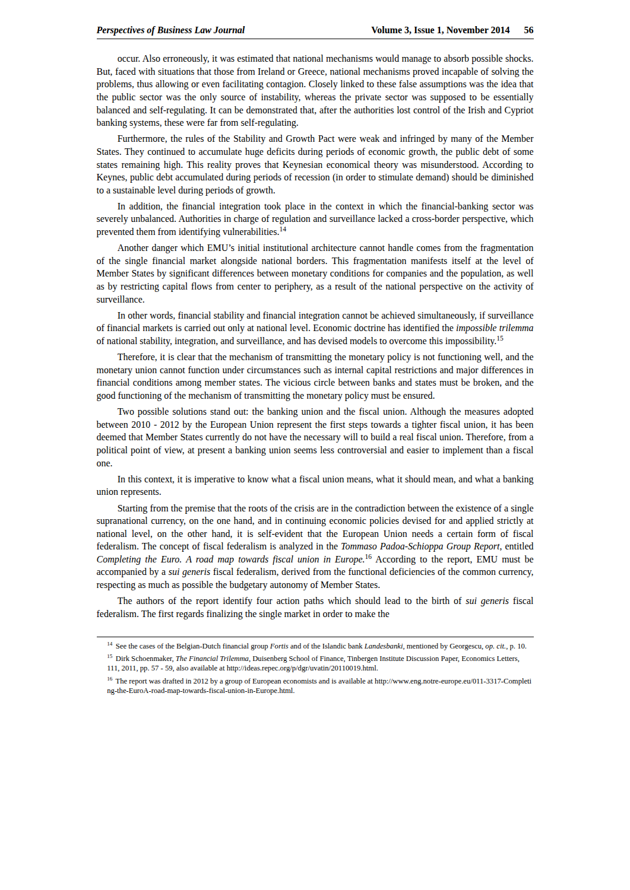Perspectives of Business Law Journal Volume 3, Issue 1, November 201456
occur. Also erroneously, it was estimated that national mechanisms would manage to absorb possible shocks. But, faced with situations that those from Ireland or Greece, national mechanisms proved incapable of solving the problems, thus allowing or even facilitating contagion. Closely linked to these false assumptions was the idea that the public sector was the only source of instability, whereas the private sector was supposed to be essentially balanced and self-regulating. It can be demonstrated that, after the authorities lost control of the Irish and Cypriot banking systems, these were far from self-regulating.
Furthermore, the rules of the Stability and Growth Pact were weak and infringed by many of the Member States. They continued to accumulate huge deficits during periods of economic growth, the public debt of some states remaining high. This reality proves that Keynesian economical theory was misunderstood. According to Keynes, public debt accumulated during periods of recession (in order to stimulate demand) should be diminished to a sustainable level during periods of growth.
In addition, the financial integration took place in the context in which the financial-banking sector was severely unbalanced. Authorities in charge of regulation and surveillance lacked a cross-border perspective, which prevented them from identifying vulnerabilities.14
Another danger which EMU’s initial institutional architecture cannot handle comes from the fragmentation of the single financial market alongside national borders. This fragmentation manifests itself at the level of Member States by significant differences between monetary conditions for companies and the population, as well as by restricting capital flows from center to periphery, as a result of the national perspective on the activity of surveillance.
In other words, financial stability and financial integration cannot be achieved simultaneously, if surveillance of financial markets is carried out only at national level. Economic doctrine has identified the impossible trilemma of national stability, integration, and surveillance, and has devised models to overcome this impossibility.15
Therefore, it is clear that the mechanism of transmitting the monetary policy is not functioning well, and the monetary union cannot function under circumstances such as internal capital restrictions and major differences in financial conditions among member states. The vicious circle between banks and states must be broken, and the good functioning of the mechanism of transmitting the monetary policy must be ensured.
Two possible solutions stand out: the banking union and the fiscal union. Although the measures adopted between 2010 - 2012 by the European Union represent the first steps towards a tighter fiscal union, it has been deemed that Member States currently do not have the necessary will to build a real fiscal union. Therefore, from a political point of view, at present a banking union seems less controversial and easier to implement than a fiscal one.
In this context, it is imperative to know what a fiscal union means, what it should mean, and what a banking union represents.
Starting from the premise that the roots of the crisis are in the contradiction between the existence of a single supranational currency, on the one hand, and in continuing economic policies devised for and applied strictly at national level, on the other hand, it is self-evident that the European Union needs a certain form of fiscal federalism. The concept of fiscal federalism is analyzed in the Tommaso Padoa-Schioppa Group Report, entitled Completing the Euro. A road map towards fiscal union in Europe.16 According to the report, EMU must be accompanied by a sui generis fiscal federalism, derived from the functional deficiencies of the common currency, respecting as much as possible the budgetary autonomy of Member States.
The authors of the report identify four action paths which should lead to the birth of sui generis fiscal federalism. The first regards finalizing the single market in order to make the
14 See the cases of the Belgian-Dutch financial group Fortis and of the Islandic bank Landesbanki, mentioned by Georgescu, op. cit., p. 10.
15 Dirk Schoenmaker, The Financial Trilemma, Duisenberg School of Finance, Tinbergen Institute Discussion Paper, Economics Letters, 111, 2011, pp. 57 - 59, also available at http://ideas.repec.org/p/dgr/uvatin/20110019.html.
16 The report was drafted in 2012 by a group of European economists and is available at http://www.eng.notre-europe.eu/011-3317-Completing-the-EuroA-road-map-towards-fiscal-union-in-Europe.html.